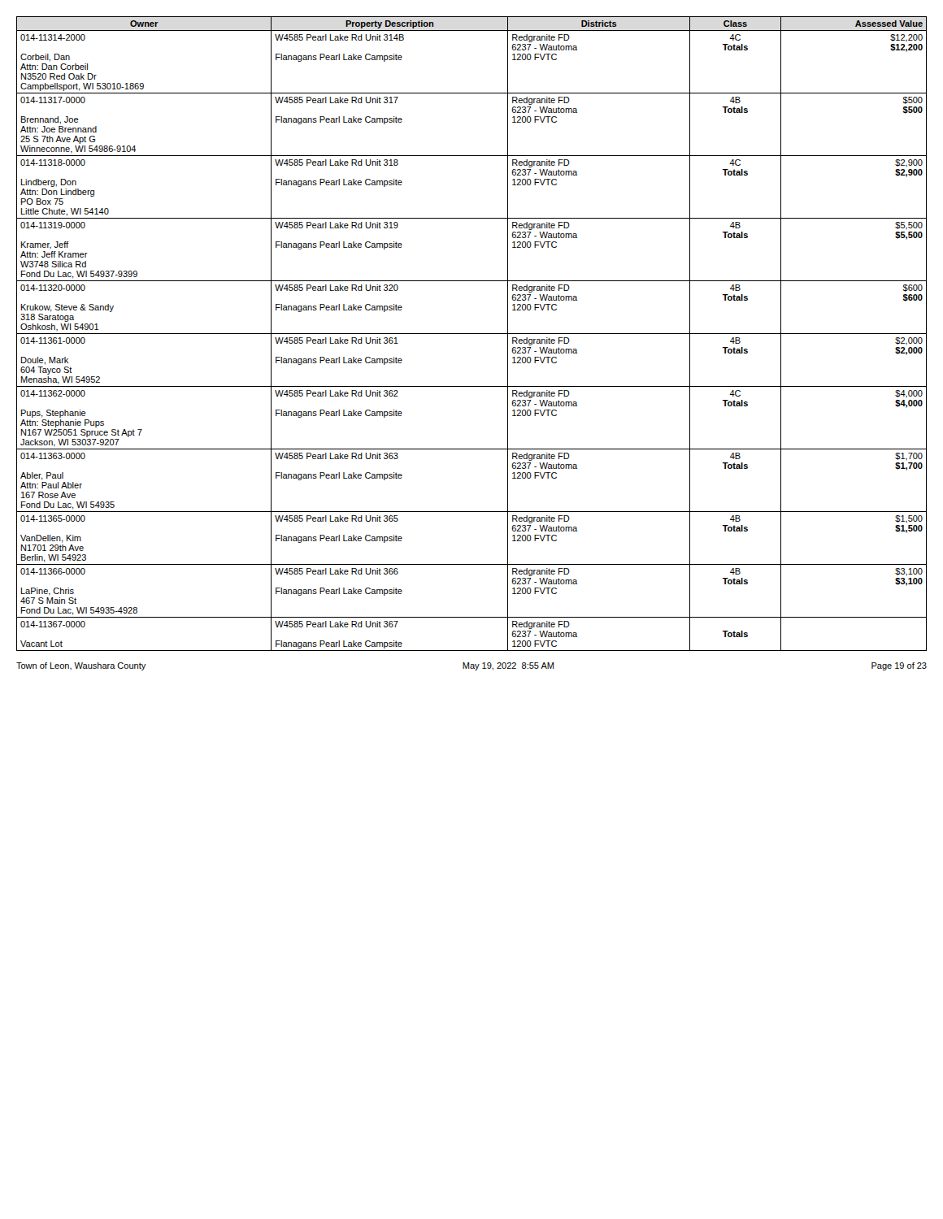| Owner | Property Description | Districts | Class | Assessed Value |
| --- | --- | --- | --- | --- |
| 014-11314-2000 Corbeil, Dan Attn: Dan Corbeil N3520 Red Oak Dr Campbellsport, WI 53010-1869 | W4585 Pearl Lake Rd Unit 314B Flanagans Pearl Lake Campsite | Redgranite FD 6237 - Wautoma 1200 FVTC | 4C Totals | $12,200 $12,200 |
| 014-11317-0000 Brennand, Joe Attn: Joe Brennand 25 S 7th Ave Apt G Winneconne, WI 54986-9104 | W4585 Pearl Lake Rd Unit 317 Flanagans Pearl Lake Campsite | Redgranite FD 6237 - Wautoma 1200 FVTC | 4B Totals | $500 $500 |
| 014-11318-0000 Lindberg, Don Attn: Don Lindberg PO Box 75 Little Chute, WI 54140 | W4585 Pearl Lake Rd Unit 318 Flanagans Pearl Lake Campsite | Redgranite FD 6237 - Wautoma 1200 FVTC | 4C Totals | $2,900 $2,900 |
| 014-11319-0000 Kramer, Jeff Attn: Jeff Kramer W3748 Silica Rd Fond Du Lac, WI 54937-9399 | W4585 Pearl Lake Rd Unit 319 Flanagans Pearl Lake Campsite | Redgranite FD 6237 - Wautoma 1200 FVTC | 4B Totals | $5,500 $5,500 |
| 014-11320-0000 Krukow, Steve & Sandy 318 Saratoga Oshkosh, WI 54901 | W4585 Pearl Lake Rd Unit 320 Flanagans Pearl Lake Campsite | Redgranite FD 6237 - Wautoma 1200 FVTC | 4B Totals | $600 $600 |
| 014-11361-0000 Doule, Mark 604 Tayco St Menasha, WI 54952 | W4585 Pearl Lake Rd Unit 361 Flanagans Pearl Lake Campsite | Redgranite FD 6237 - Wautoma 1200 FVTC | 4B Totals | $2,000 $2,000 |
| 014-11362-0000 Pups, Stephanie Attn: Stephanie Pups N167 W25051 Spruce St Apt 7 Jackson, WI 53037-9207 | W4585 Pearl Lake Rd Unit 362 Flanagans Pearl Lake Campsite | Redgranite FD 6237 - Wautoma 1200 FVTC | 4C Totals | $4,000 $4,000 |
| 014-11363-0000 Abler, Paul Attn: Paul Abler 167 Rose Ave Fond Du Lac, WI 54935 | W4585 Pearl Lake Rd Unit 363 Flanagans Pearl Lake Campsite | Redgranite FD 6237 - Wautoma 1200 FVTC | 4B Totals | $1,700 $1,700 |
| 014-11365-0000 VanDellen, Kim N1701 29th Ave Berlin, WI 54923 | W4585 Pearl Lake Rd Unit 365 Flanagans Pearl Lake Campsite | Redgranite FD 6237 - Wautoma 1200 FVTC | 4B Totals | $1,500 $1,500 |
| 014-11366-0000 LaPine, Chris 467 S Main St Fond Du Lac, WI 54935-4928 | W4585 Pearl Lake Rd Unit 366 Flanagans Pearl Lake Campsite | Redgranite FD 6237 - Wautoma 1200 FVTC | 4B Totals | $3,100 $3,100 |
| 014-11367-0000 Vacant Lot | W4585 Pearl Lake Rd Unit 367 Flanagans Pearl Lake Campsite | Redgranite FD 6237 - Wautoma 1200 FVTC | Totals | |
Town of Leon, Waushara County
May 19, 2022 8:55 AM
Page 19 of 23